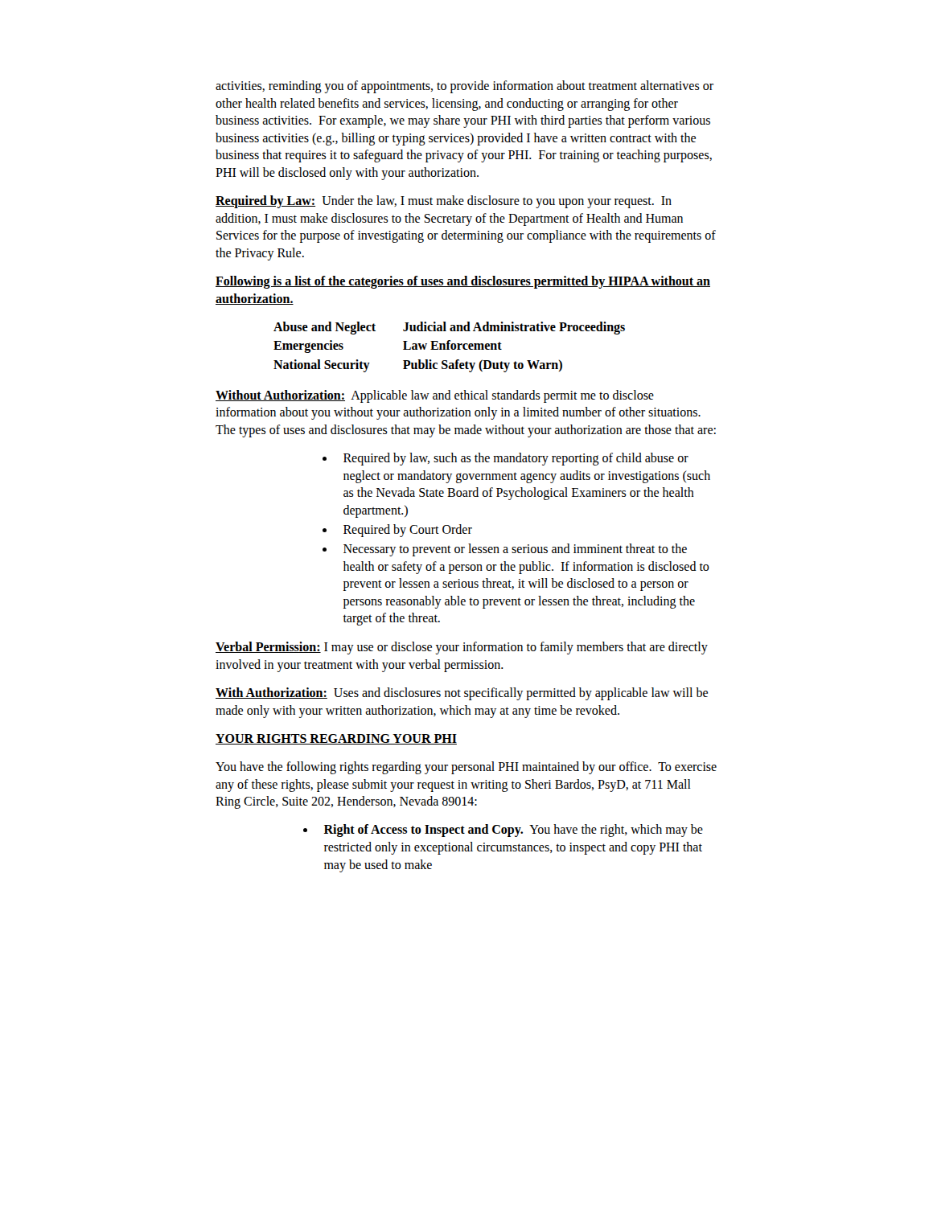activities, reminding you of appointments, to provide information about treatment alternatives or other health related benefits and services, licensing, and conducting or arranging for other business activities. For example, we may share your PHI with third parties that perform various business activities (e.g., billing or typing services) provided I have a written contract with the business that requires it to safeguard the privacy of your PHI. For training or teaching purposes, PHI will be disclosed only with your authorization.
Required by Law: Under the law, I must make disclosure to you upon your request. In addition, I must make disclosures to the Secretary of the Department of Health and Human Services for the purpose of investigating or determining our compliance with the requirements of the Privacy Rule.
Following is a list of the categories of uses and disclosures permitted by HIPAA without an authorization.
| Abuse and Neglect | Judicial and Administrative Proceedings |
| Emergencies | Law Enforcement |
| National Security | Public Safety (Duty to Warn) |
Without Authorization: Applicable law and ethical standards permit me to disclose information about you without your authorization only in a limited number of other situations. The types of uses and disclosures that may be made without your authorization are those that are:
Required by law, such as the mandatory reporting of child abuse or neglect or mandatory government agency audits or investigations (such as the Nevada State Board of Psychological Examiners or the health department.)
Required by Court Order
Necessary to prevent or lessen a serious and imminent threat to the health or safety of a person or the public. If information is disclosed to prevent or lessen a serious threat, it will be disclosed to a person or persons reasonably able to prevent or lessen the threat, including the target of the threat.
Verbal Permission: I may use or disclose your information to family members that are directly involved in your treatment with your verbal permission.
With Authorization: Uses and disclosures not specifically permitted by applicable law will be made only with your written authorization, which may at any time be revoked.
YOUR RIGHTS REGARDING YOUR PHI
You have the following rights regarding your personal PHI maintained by our office. To exercise any of these rights, please submit your request in writing to Sheri Bardos, PsyD, at 711 Mall Ring Circle, Suite 202, Henderson, Nevada 89014:
Right of Access to Inspect and Copy. You have the right, which may be restricted only in exceptional circumstances, to inspect and copy PHI that may be used to make